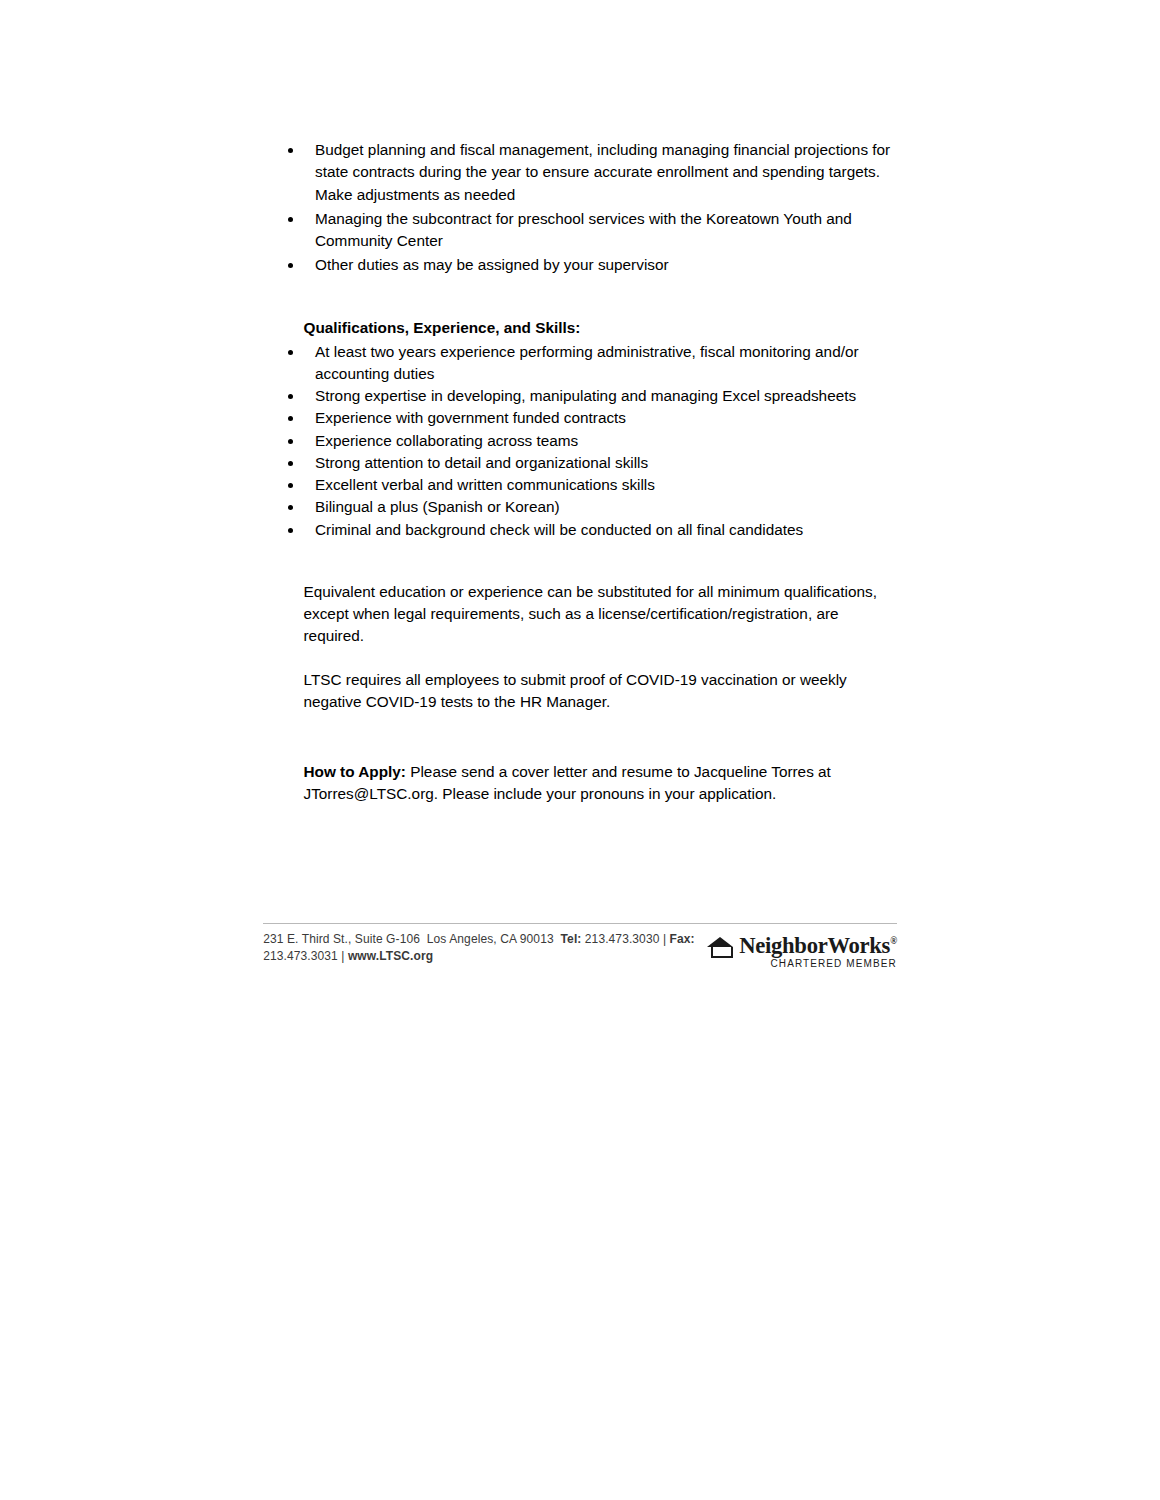Budget planning and fiscal management, including managing financial projections for state contracts during the year to ensure accurate enrollment and spending targets. Make adjustments as needed
Managing the subcontract for preschool services with the Koreatown Youth and Community Center
Other duties as may be assigned by your supervisor
Qualifications, Experience, and Skills:
At least two years experience performing administrative, fiscal monitoring and/or accounting duties
Strong expertise in developing, manipulating and managing Excel spreadsheets
Experience with government funded contracts
Experience collaborating across teams
Strong attention to detail and organizational skills
Excellent verbal and written communications skills
Bilingual a plus (Spanish or Korean)
Criminal and background check will be conducted on all final candidates
Equivalent education or experience can be substituted for all minimum qualifications, except when legal requirements, such as a license/certification/registration, are required.
LTSC requires all employees to submit proof of COVID-19 vaccination or weekly negative COVID-19 tests to the HR Manager.
How to Apply: Please send a cover letter and resume to Jacqueline Torres at JTorres@LTSC.org. Please include your pronouns in your application.
231 E. Third St., Suite G-106 Los Angeles, CA 90013 Tel: 213.473.3030 | Fax: 213.473.3031 | www.LTSC.org
NeighborWorks®
CHARTERED MEMBER